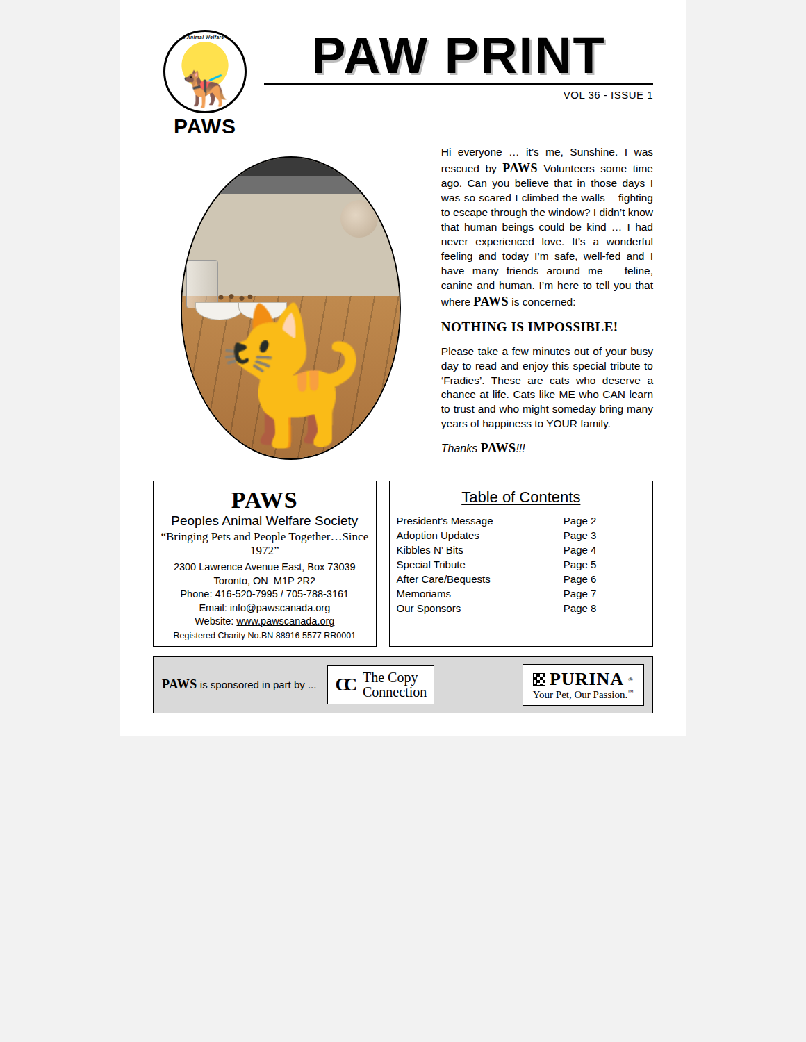Peoples Animal Welfare Society
🐕‍🦺
PAWS
PAW PRINT
VOL 36 - ISSUE 1
🐈
Hi everyone … it’s me, Sunshine. I was rescued by PAWS Volunteers some time ago. Can you believe that in those days I was so scared I climbed the walls – fighting to escape through the window? I didn’t know that human beings could be kind … I had never experienced love. It’s a wonderful feeling and today I’m safe, well-fed and I have many friends around me – feline, canine and human. I’m here to tell you that where PAWS is concerned:
NOTHING IS IMPOSSIBLE!
Please take a few minutes out of your busy day to read and enjoy this special tribute to ‘Fradies’. These are cats who deserve a chance at life. Cats like ME who CAN learn to trust and who might someday bring many years of happiness to YOUR family.
Thanks PAWS!!!
PAWS
Peoples Animal Welfare Society
“Bringing Pets and People Together…Since 1972”
2300 Lawrence Avenue East, Box 73039
Toronto, ON M1P 2R2
Phone: 416-520-7995 / 705-788-3161
Email: info@pawscanada.org
Website: www.pawscanada.org
Registered Charity No.BN 88916 5577 RR0001
Table of Contents
| President’s Message | Page 2 |
| Adoption Updates | Page 3 |
| Kibbles N’ Bits | Page 4 |
| Special Tribute | Page 5 |
| After Care/Bequests | Page 6 |
| Memoriams | Page 7 |
| Our Sponsors | Page 8 |
PAWS is sponsored in part by ...
CC The Copy
Connection
PURINA®
Your Pet, Our Passion.™